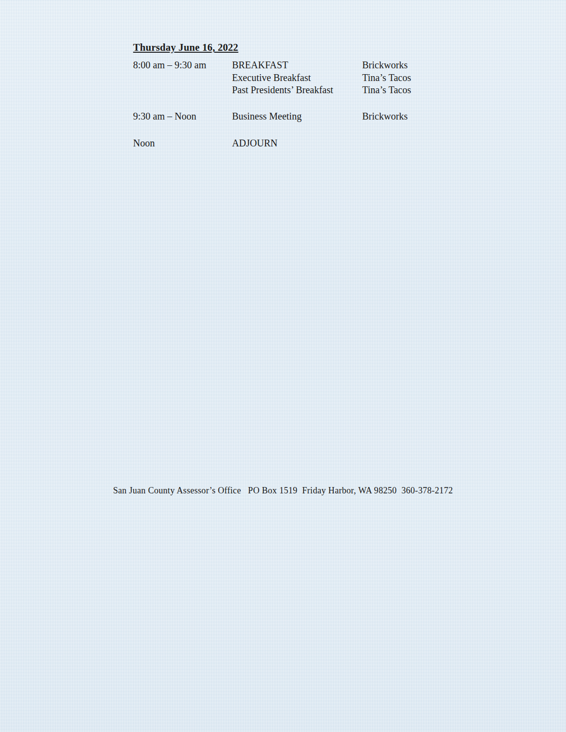Thursday June 16, 2022
| 8:00 am – 9:30 am | BREAKFAST | Brickworks |
| | Executive Breakfast | Tina’s Tacos |
| | Past Presidents’ Breakfast | Tina’s Tacos |
| 9:30 am – Noon | Business Meeting | Brickworks |
| Noon | ADJOURN | |
San Juan County Assessor’s Office PO Box 1519 Friday Harbor, WA 98250 360-378-2172